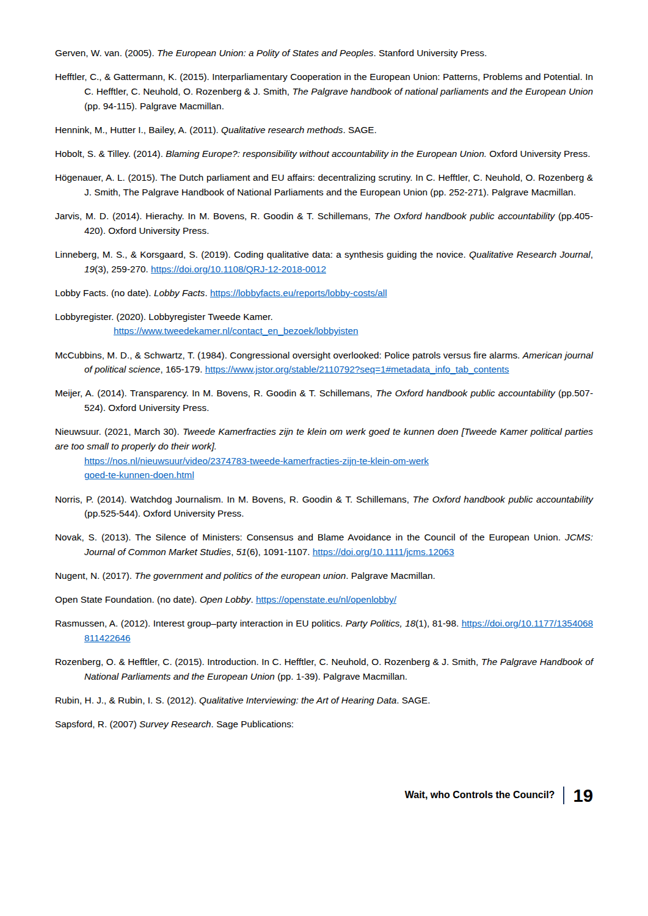Gerven, W. van. (2005). The European Union: a Polity of States and Peoples. Stanford University Press.
Hefftler, C., & Gattermann, K. (2015). Interparliamentary Cooperation in the European Union: Patterns, Problems and Potential. In C. Hefftler, C. Neuhold, O. Rozenberg & J. Smith, The Palgrave handbook of national parliaments and the European Union (pp. 94-115). Palgrave Macmillan.
Hennink, M., Hutter I., Bailey, A. (2011). Qualitative research methods. SAGE.
Hobolt, S. & Tilley. (2014). Blaming Europe?: responsibility without accountability in the European Union. Oxford University Press.
Högenauer, A. L. (2015). The Dutch parliament and EU affairs: decentralizing scrutiny. In C. Hefftler, C. Neuhold, O. Rozenberg & J. Smith, The Palgrave Handbook of National Parliaments and the European Union (pp. 252-271). Palgrave Macmillan.
Jarvis, M. D. (2014). Hierachy. In M. Bovens, R. Goodin & T. Schillemans, The Oxford handbook public accountability (pp.405-420). Oxford University Press.
Linneberg, M. S., & Korsgaard, S. (2019). Coding qualitative data: a synthesis guiding the novice. Qualitative Research Journal, 19(3), 259-270. https://doi.org/10.1108/QRJ-12-2018-0012
Lobby Facts. (no date). Lobby Facts. https://lobbyfacts.eu/reports/lobby-costs/all
Lobbyregister. (2020). Lobbyregister Tweede Kamer. https://www.tweedekamer.nl/contact_en_bezoek/lobbyisten
McCubbins, M. D., & Schwartz, T. (1984). Congressional oversight overlooked: Police patrols versus fire alarms. American journal of political science, 165-179. https://www.jstor.org/stable/2110792?seq=1#metadata_info_tab_contents
Meijer, A. (2014). Transparency. In M. Bovens, R. Goodin & T. Schillemans, The Oxford handbook public accountability (pp.507-524). Oxford University Press.
Nieuwsuur. (2021, March 30). Tweede Kamerfracties zijn te klein om werk goed te kunnen doen [Tweede Kamer political parties are too small to properly do their work]. https://nos.nl/nieuwsuur/video/2374783-tweede-kamerfracties-zijn-te-klein-om-werk goed-te-kunnen-doen.html
Norris, P. (2014). Watchdog Journalism. In M. Bovens, R. Goodin & T. Schillemans, The Oxford handbook public accountability (pp.525-544). Oxford University Press.
Novak, S. (2013). The Silence of Ministers: Consensus and Blame Avoidance in the Council of the European Union. JCMS: Journal of Common Market Studies, 51(6), 1091-1107. https://doi.org/10.1111/jcms.12063
Nugent, N. (2017). The government and politics of the european union. Palgrave Macmillan.
Open State Foundation. (no date). Open Lobby. https://openstate.eu/nl/openlobby/
Rasmussen, A. (2012). Interest group–party interaction in EU politics. Party Politics, 18(1), 81-98. https://doi.org/10.1177/1354068811422646
Rozenberg, O. & Hefftler, C. (2015). Introduction. In C. Hefftler, C. Neuhold, O. Rozenberg & J. Smith, The Palgrave Handbook of National Parliaments and the European Union (pp. 1-39). Palgrave Macmillan.
Rubin, H. J., & Rubin, I. S. (2012). Qualitative Interviewing: the Art of Hearing Data. SAGE.
Sapsford, R. (2007) Survey Research. Sage Publications:
Wait, who Controls the Council? 19